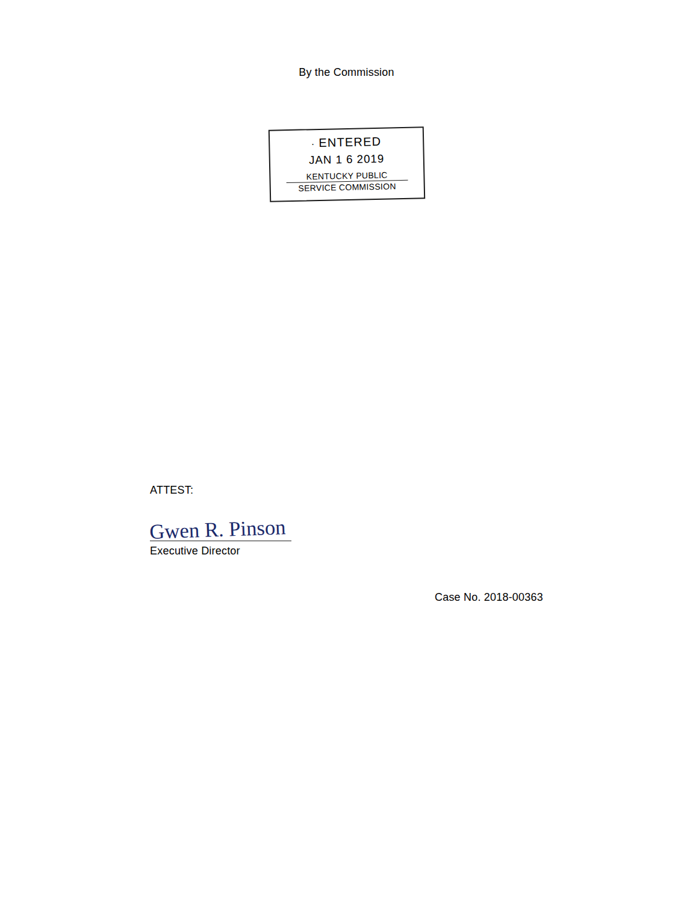By the Commission
ENTERED
JAN 1 6 2019
KENTUCKY PUBLIC SERVICE COMMISSION
ATTEST:
Gwen R. Pinson
Executive Director
Case No. 2018-00363